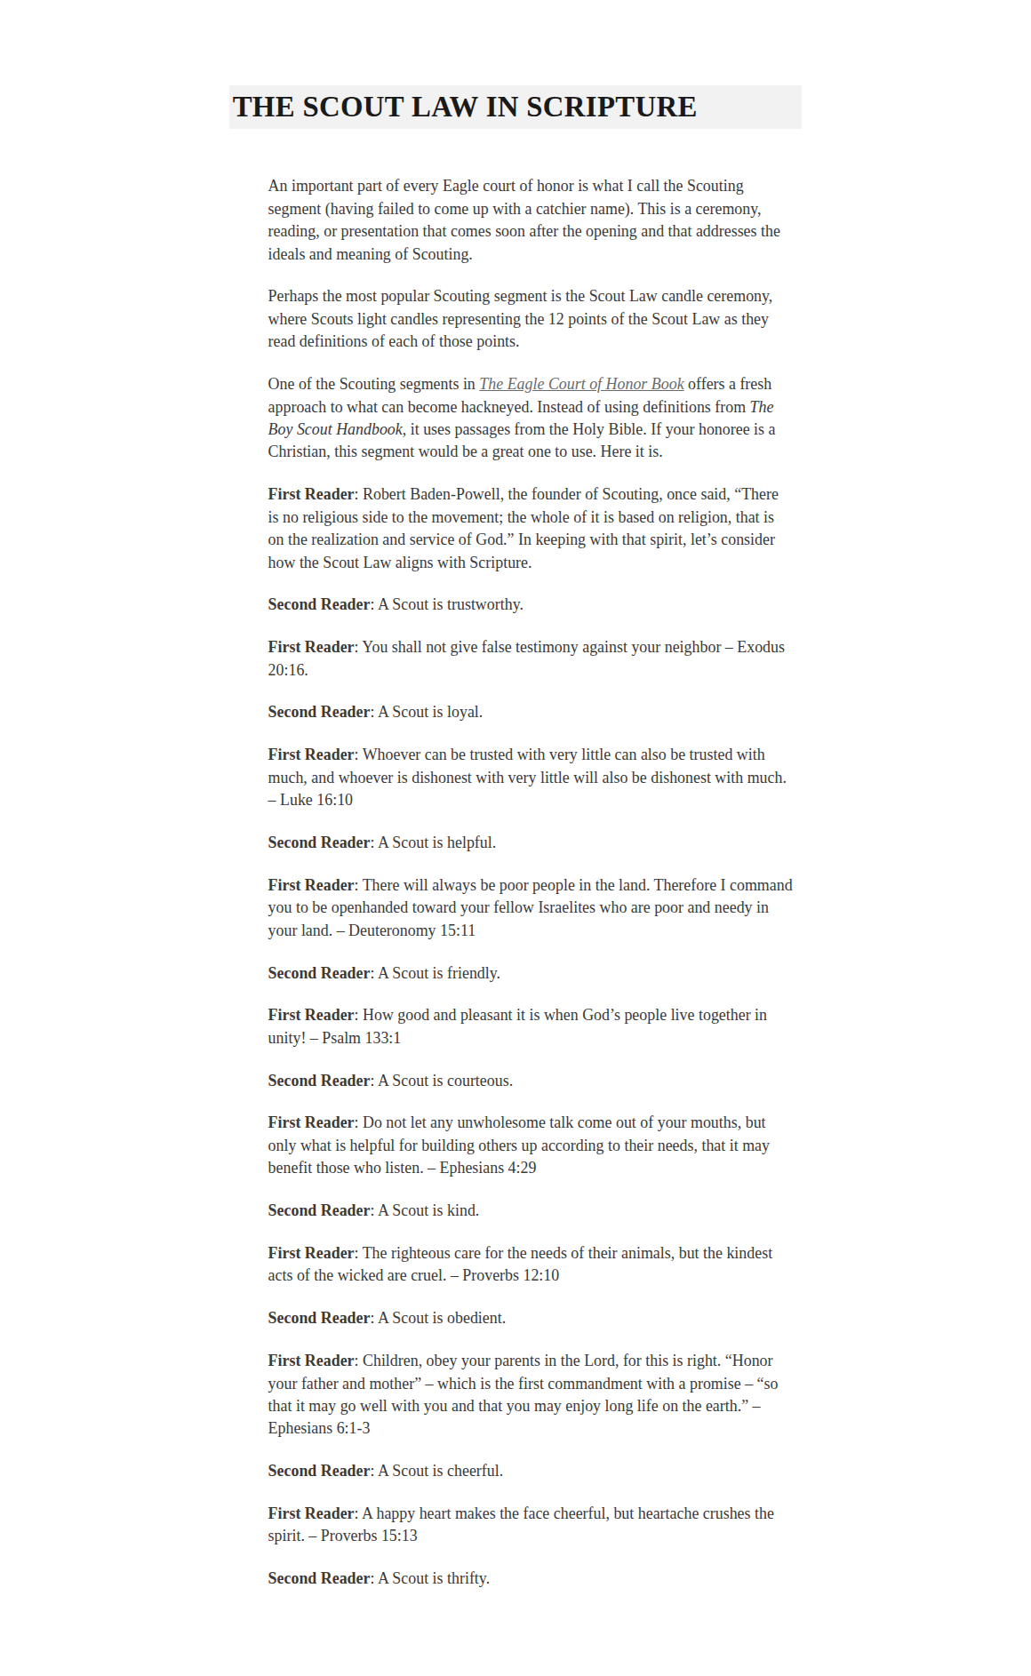THE SCOUT LAW IN SCRIPTURE
An important part of every Eagle court of honor is what I call the Scouting segment (having failed to come up with a catchier name). This is a ceremony, reading, or presentation that comes soon after the opening and that addresses the ideals and meaning of Scouting.
Perhaps the most popular Scouting segment is the Scout Law candle ceremony, where Scouts light candles representing the 12 points of the Scout Law as they read definitions of each of those points.
One of the Scouting segments in The Eagle Court of Honor Book offers a fresh approach to what can become hackneyed. Instead of using definitions from The Boy Scout Handbook, it uses passages from the Holy Bible. If your honoree is a Christian, this segment would be a great one to use. Here it is.
First Reader: Robert Baden-Powell, the founder of Scouting, once said, “There is no religious side to the movement; the whole of it is based on religion, that is on the realization and service of God.” In keeping with that spirit, let’s consider how the Scout Law aligns with Scripture.
Second Reader: A Scout is trustworthy.
First Reader: You shall not give false testimony against your neighbor – Exodus 20:16.
Second Reader: A Scout is loyal.
First Reader: Whoever can be trusted with very little can also be trusted with much, and whoever is dishonest with very little will also be dishonest with much. – Luke 16:10
Second Reader: A Scout is helpful.
First Reader: There will always be poor people in the land. Therefore I command you to be openhanded toward your fellow Israelites who are poor and needy in your land. – Deuteronomy 15:11
Second Reader: A Scout is friendly.
First Reader: How good and pleasant it is when God’s people live together in unity! – Psalm 133:1
Second Reader: A Scout is courteous.
First Reader: Do not let any unwholesome talk come out of your mouths, but only what is helpful for building others up according to their needs, that it may benefit those who listen. – Ephesians 4:29
Second Reader: A Scout is kind.
First Reader: The righteous care for the needs of their animals, but the kindest acts of the wicked are cruel. – Proverbs 12:10
Second Reader: A Scout is obedient.
First Reader: Children, obey your parents in the Lord, for this is right. “Honor your father and mother” – which is the first commandment with a promise – “so that it may go well with you and that you may enjoy long life on the earth.” – Ephesians 6:1-3
Second Reader: A Scout is cheerful.
First Reader: A happy heart makes the face cheerful, but heartache crushes the spirit. – Proverbs 15:13
Second Reader: A Scout is thrifty.